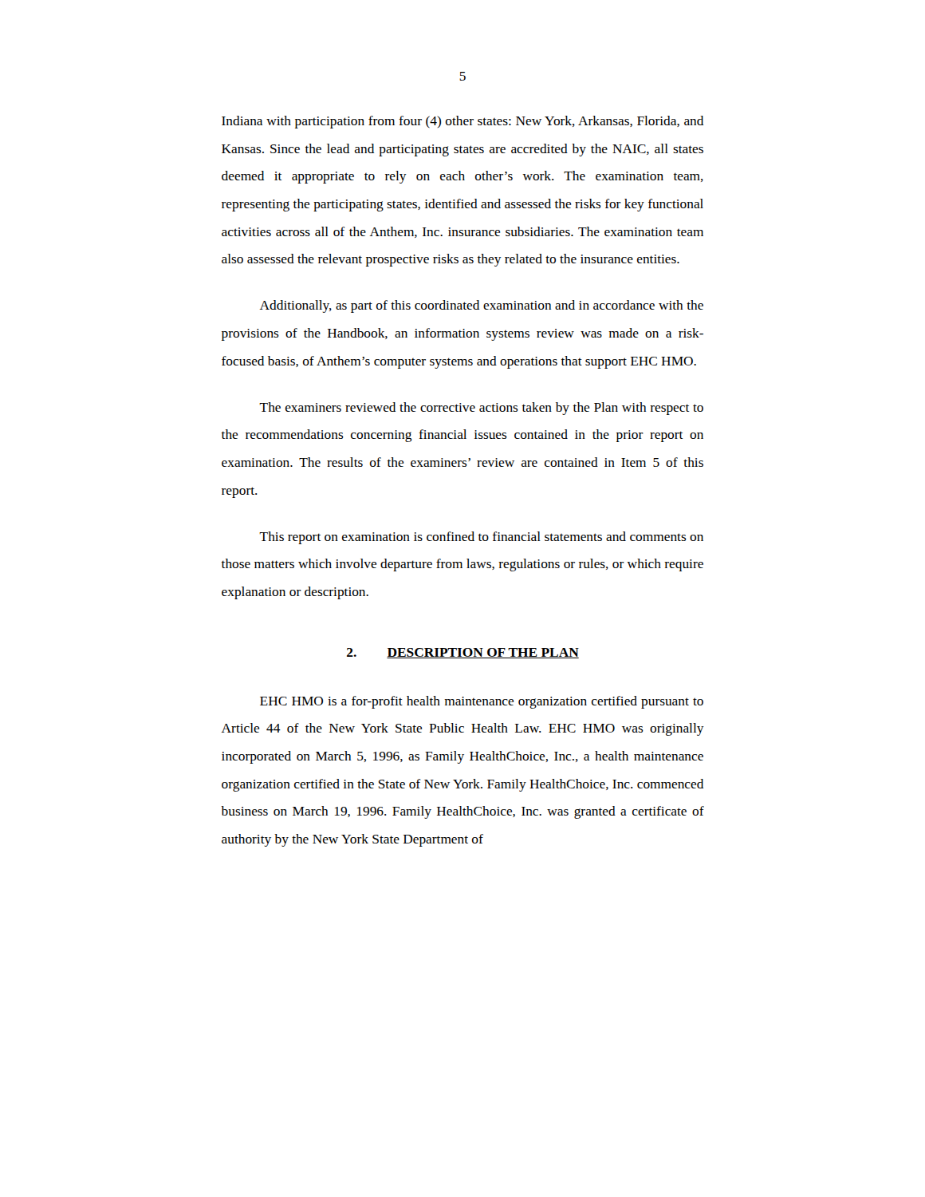5
Indiana with participation from four (4) other states: New York, Arkansas, Florida, and Kansas. Since the lead and participating states are accredited by the NAIC, all states deemed it appropriate to rely on each other’s work. The examination team, representing the participating states, identified and assessed the risks for key functional activities across all of the Anthem, Inc. insurance subsidiaries. The examination team also assessed the relevant prospective risks as they related to the insurance entities.
Additionally, as part of this coordinated examination and in accordance with the provisions of the Handbook, an information systems review was made on a risk-focused basis, of Anthem’s computer systems and operations that support EHC HMO.
The examiners reviewed the corrective actions taken by the Plan with respect to the recommendations concerning financial issues contained in the prior report on examination. The results of the examiners’ review are contained in Item 5 of this report.
This report on examination is confined to financial statements and comments on those matters which involve departure from laws, regulations or rules, or which require explanation or description.
2. DESCRIPTION OF THE PLAN
EHC HMO is a for-profit health maintenance organization certified pursuant to Article 44 of the New York State Public Health Law. EHC HMO was originally incorporated on March 5, 1996, as Family HealthChoice, Inc., a health maintenance organization certified in the State of New York. Family HealthChoice, Inc. commenced business on March 19, 1996. Family HealthChoice, Inc. was granted a certificate of authority by the New York State Department of